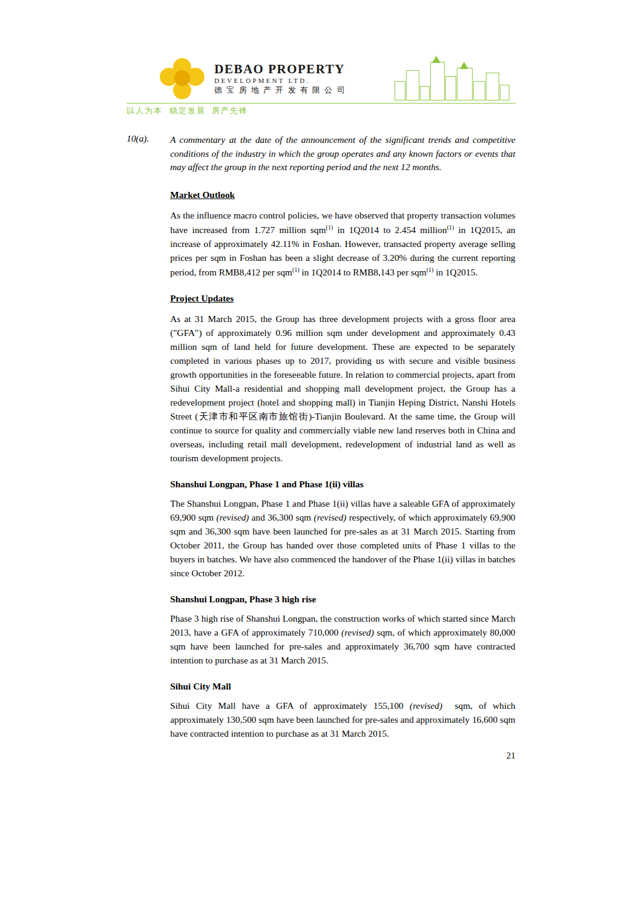DEBAO PROPERTY
DEVELOPMENT LTD.
德 宝 房 地 产 开 发 有 限 公 司
以人为本 稳定发展 房产先锋
10(a).
A commentary at the date of the announcement of the significant trends and competitive conditions of the industry in which the group operates and any known factors or events that may affect the group in the next reporting period and the next 12 months.
Market Outlook
As the influence macro control policies, we have observed that property transaction volumes have increased from 1.727 million sqm(1) in 1Q2014 to 2.454 million(1) in 1Q2015, an increase of approximately 42.11% in Foshan. However, transacted property average selling prices per sqm in Foshan has been a slight decrease of 3.20% during the current reporting period, from RMB8,412 per sqm(1) in 1Q2014 to RMB8,143 per sqm(1) in 1Q2015.
Project Updates
As at 31 March 2015, the Group has three development projects with a gross floor area ("GFA") of approximately 0.96 million sqm under development and approximately 0.43 million sqm of land held for future development. These are expected to be separately completed in various phases up to 2017, providing us with secure and visible business growth opportunities in the foreseeable future. In relation to commercial projects, apart from Sihui City Mall-a residential and shopping mall development project, the Group has a redevelopment project (hotel and shopping mall) in Tianjin Heping District, Nanshi Hotels Street (天津市和平区南市旅馆街)-Tianjin Boulevard. At the same time, the Group will continue to source for quality and commercially viable new land reserves both in China and overseas, including retail mall development, redevelopment of industrial land as well as tourism development projects.
Shanshui Longpan, Phase 1 and Phase 1(ii) villas
The Shanshui Longpan, Phase 1 and Phase 1(ii) villas have a saleable GFA of approximately 69,900 sqm (revised) and 36,300 sqm (revised) respectively, of which approximately 69,900 sqm and 36,300 sqm have been launched for pre-sales as at 31 March 2015. Starting from October 2011, the Group has handed over those completed units of Phase 1 villas to the buyers in batches. We have also commenced the handover of the Phase 1(ii) villas in batches since October 2012.
Shanshui Longpan, Phase 3 high rise
Phase 3 high rise of Shanshui Longpan, the construction works of which started since March 2013, have a GFA of approximately 710,000 (revised) sqm, of which approximately 80,000 sqm have been launched for pre-sales and approximately 36,700 sqm have contracted intention to purchase as at 31 March 2015.
Sihui City Mall
Sihui City Mall have a GFA of approximately 155,100 (revised) sqm, of which approximately 130,500 sqm have been launched for pre-sales and approximately 16,600 sqm have contracted intention to purchase as at 31 March 2015.
21